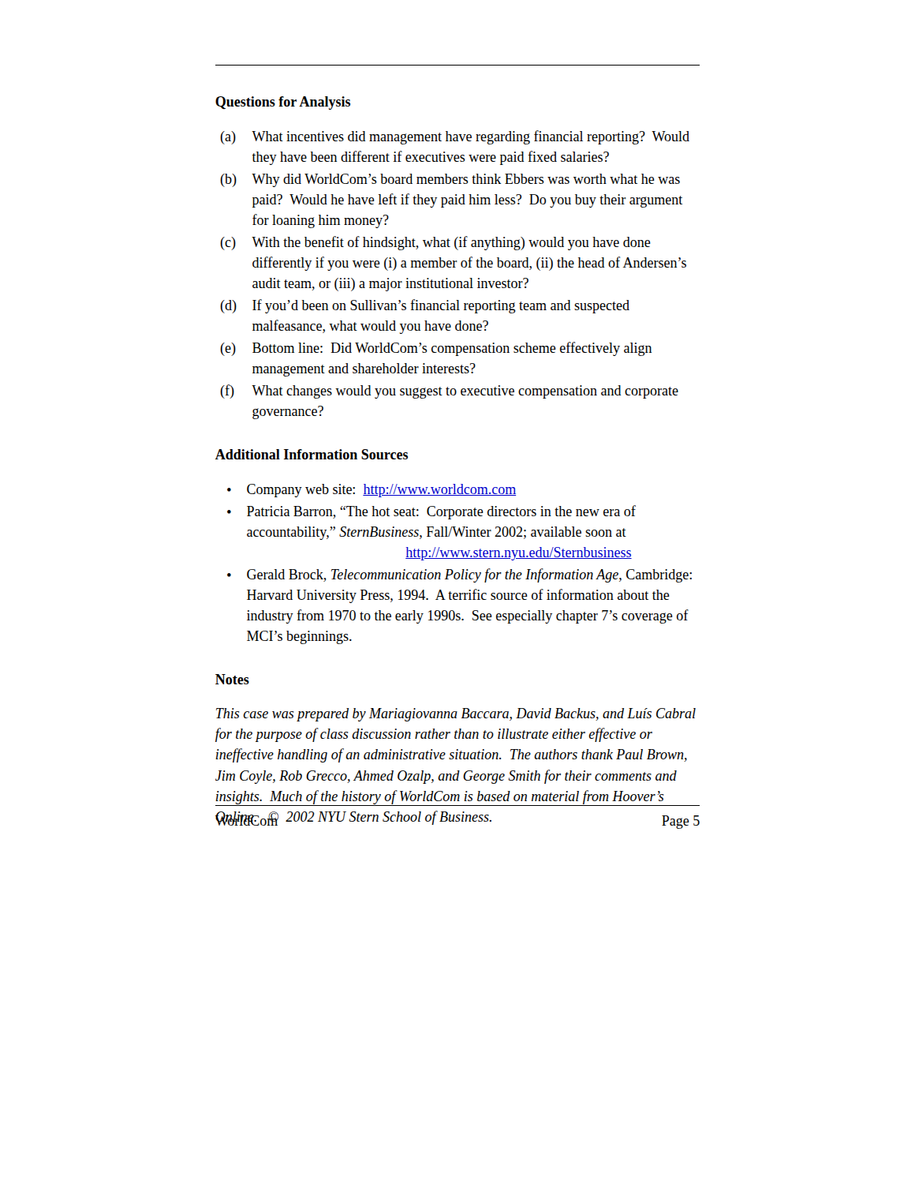Questions for Analysis
(a) What incentives did management have regarding financial reporting? Would they have been different if executives were paid fixed salaries?
(b) Why did WorldCom’s board members think Ebbers was worth what he was paid? Would he have left if they paid him less? Do you buy their argument for loaning him money?
(c) With the benefit of hindsight, what (if anything) would you have done differently if you were (i) a member of the board, (ii) the head of Andersen’s audit team, or (iii) a major institutional investor?
(d) If you’d been on Sullivan’s financial reporting team and suspected malfeasance, what would you have done?
(e) Bottom line: Did WorldCom’s compensation scheme effectively align management and shareholder interests?
(f) What changes would you suggest to executive compensation and corporate governance?
Additional Information Sources
Company web site: http://www.worldcom.com
Patricia Barron, “The hot seat: Corporate directors in the new era of accountability,” SternBusiness, Fall/Winter 2002; available soon at http://www.stern.nyu.edu/Sternbusiness
Gerald Brock, Telecommunication Policy for the Information Age, Cambridge: Harvard University Press, 1994. A terrific source of information about the industry from 1970 to the early 1990s. See especially chapter 7’s coverage of MCI’s beginnings.
Notes
This case was prepared by Mariagiovanna Baccara, David Backus, and Luís Cabral for the purpose of class discussion rather than to illustrate either effective or ineffective handling of an administrative situation. The authors thank Paul Brown, Jim Coyle, Rob Grecco, Ahmed Ozalp, and George Smith for their comments and insights. Much of the history of WorldCom is based on material from Hoover’s Online. © 2002 NYU Stern School of Business.
WorldCom Page 5